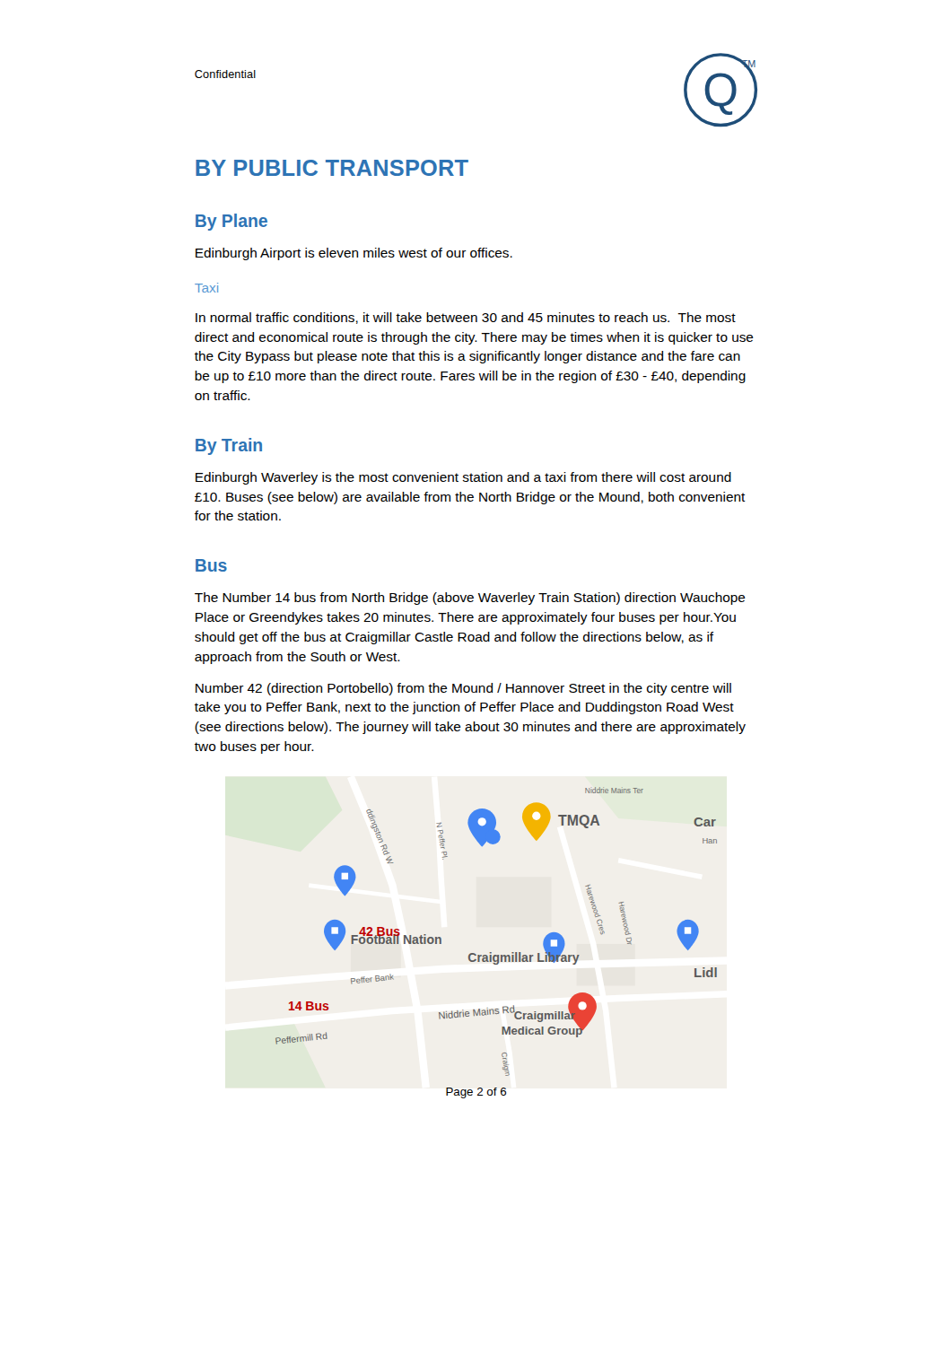Confidential
Q TM
BY PUBLIC TRANSPORT
By Plane
Edinburgh Airport is eleven miles west of our offices.
Taxi
In normal traffic conditions, it will take between 30 and 45 minutes to reach us. The most direct and economical route is through the city. There may be times when it is quicker to use the City Bypass but please note that this is a significantly longer distance and the fare can be up to £10 more than the direct route. Fares will be in the region of £30 - £40, depending on traffic.
By Train
Edinburgh Waverley is the most convenient station and a taxi from there will cost around £10. Buses (see below) are available from the North Bridge or the Mound, both convenient for the station.
Bus
The Number 14 bus from North Bridge (above Waverley Train Station) direction Wauchope Place or Greendykes takes 20 minutes. There are approximately four buses per hour.You should get off the bus at Craigmillar Castle Road and follow the directions below, as if approach from the South or West.
Number 42 (direction Portobello) from the Mound / Hannover Street in the city centre will take you to Peffer Bank, next to the junction of Peffer Place and Duddingston Road West (see directions below). The journey will take about 30 minutes and there are approximately two buses per hour.
ddingston Rd W N Peffer Pl. Harewood Cres Harewood Dr Peffer Bank Niddrie Mains Rd Peffermill Rd Craigm Niddrie Mains Ter TMQA Football Nation Craigmillar Library Craigmillar Medical Group Lidl Car Han 42 Bus 14 Bus
Page 2 of 6